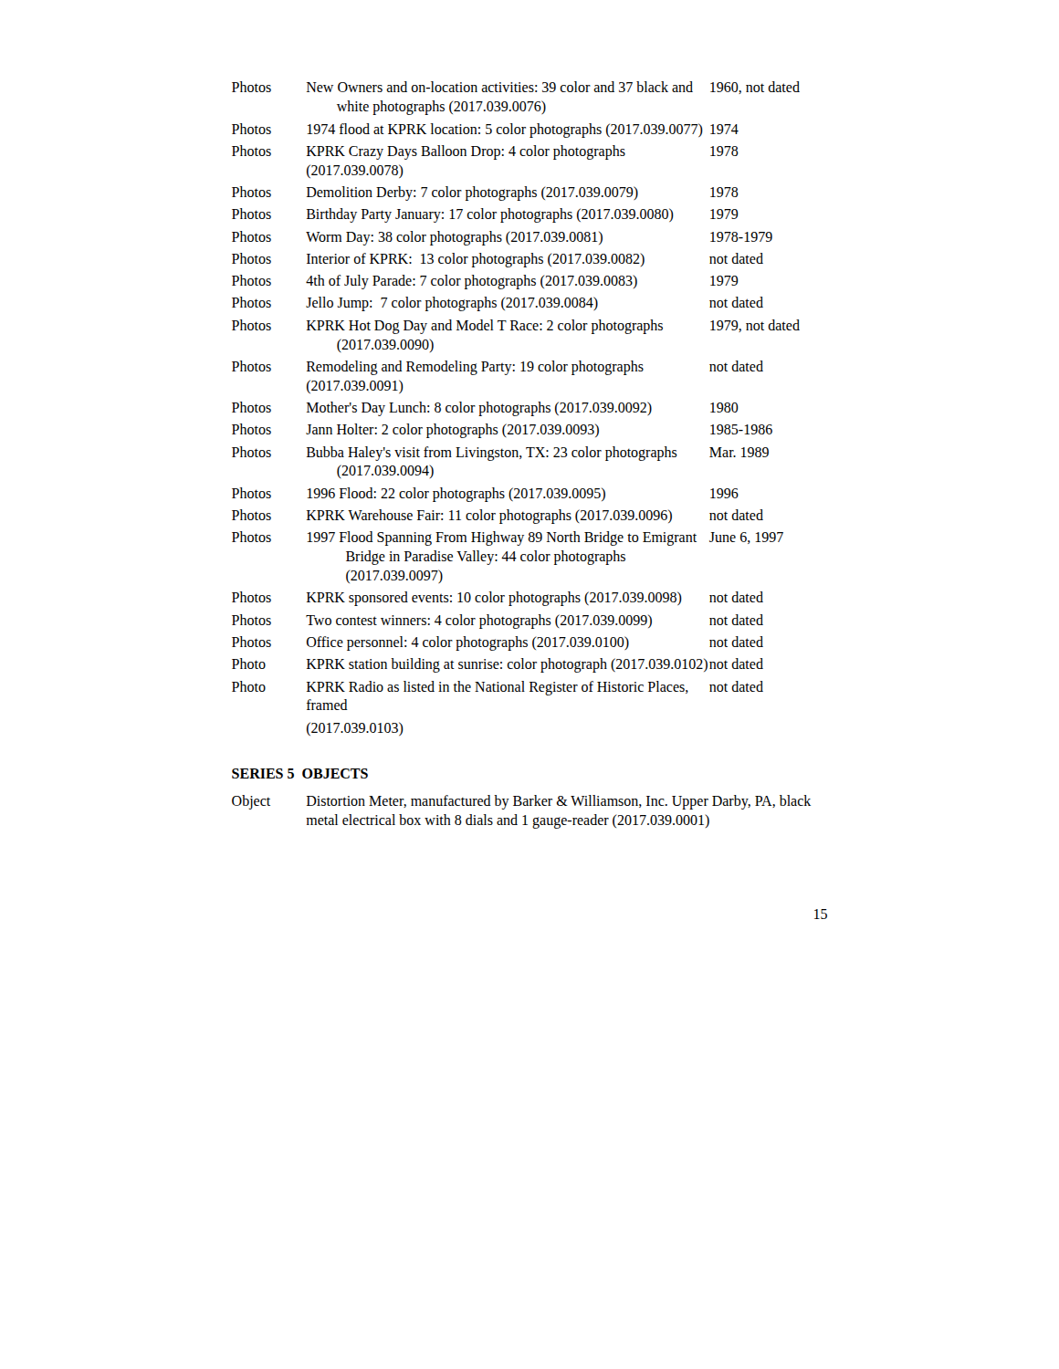| Photos | New Owners and on-location activities: 39 color and 37 black and white photographs (2017.039.0076) | 1960, not dated |
| Photos | 1974 flood at KPRK location: 5 color photographs (2017.039.0077) | 1974 |
| Photos | KPRK Crazy Days Balloon Drop: 4 color photographs (2017.039.0078) | 1978 |
| Photos | Demolition Derby: 7 color photographs (2017.039.0079) | 1978 |
| Photos | Birthday Party January: 17 color photographs (2017.039.0080) | 1979 |
| Photos | Worm Day: 38 color photographs (2017.039.0081) | 1978-1979 |
| Photos | Interior of KPRK: 13 color photographs (2017.039.0082) | not dated |
| Photos | 4th of July Parade: 7 color photographs (2017.039.0083) | 1979 |
| Photos | Jello Jump: 7 color photographs (2017.039.0084) | not dated |
| Photos | KPRK Hot Dog Day and Model T Race: 2 color photographs (2017.039.0090) | 1979, not dated |
| Photos | Remodeling and Remodeling Party: 19 color photographs (2017.039.0091) | not dated |
| Photos | Mother's Day Lunch: 8 color photographs (2017.039.0092) | 1980 |
| Photos | Jann Holter: 2 color photographs (2017.039.0093) | 1985-1986 |
| Photos | Bubba Haley's visit from Livingston, TX: 23 color photographs (2017.039.0094) | Mar. 1989 |
| Photos | 1996 Flood: 22 color photographs (2017.039.0095) | 1996 |
| Photos | KPRK Warehouse Fair: 11 color photographs (2017.039.0096) | not dated |
| Photos | 1997 Flood Spanning From Highway 89 North Bridge to Emigrant Bridge in Paradise Valley: 44 color photographs (2017.039.0097) | June 6, 1997 |
| Photos | KPRK sponsored events: 10 color photographs (2017.039.0098) | not dated |
| Photos | Two contest winners: 4 color photographs (2017.039.0099) | not dated |
| Photos | Office personnel: 4 color photographs (2017.039.0100) | not dated |
| Photo | KPRK station building at sunrise: color photograph (2017.039.0102) | not dated |
| Photo | KPRK Radio as listed in the National Register of Historic Places, framed | not dated |
| | (2017.039.0103) | |
SERIES 5 OBJECTS
Object
Distortion Meter, manufactured by Barker & Williamson, Inc. Upper Darby, PA, black metal electrical box with 8 dials and 1 gauge-reader (2017.039.0001)
15